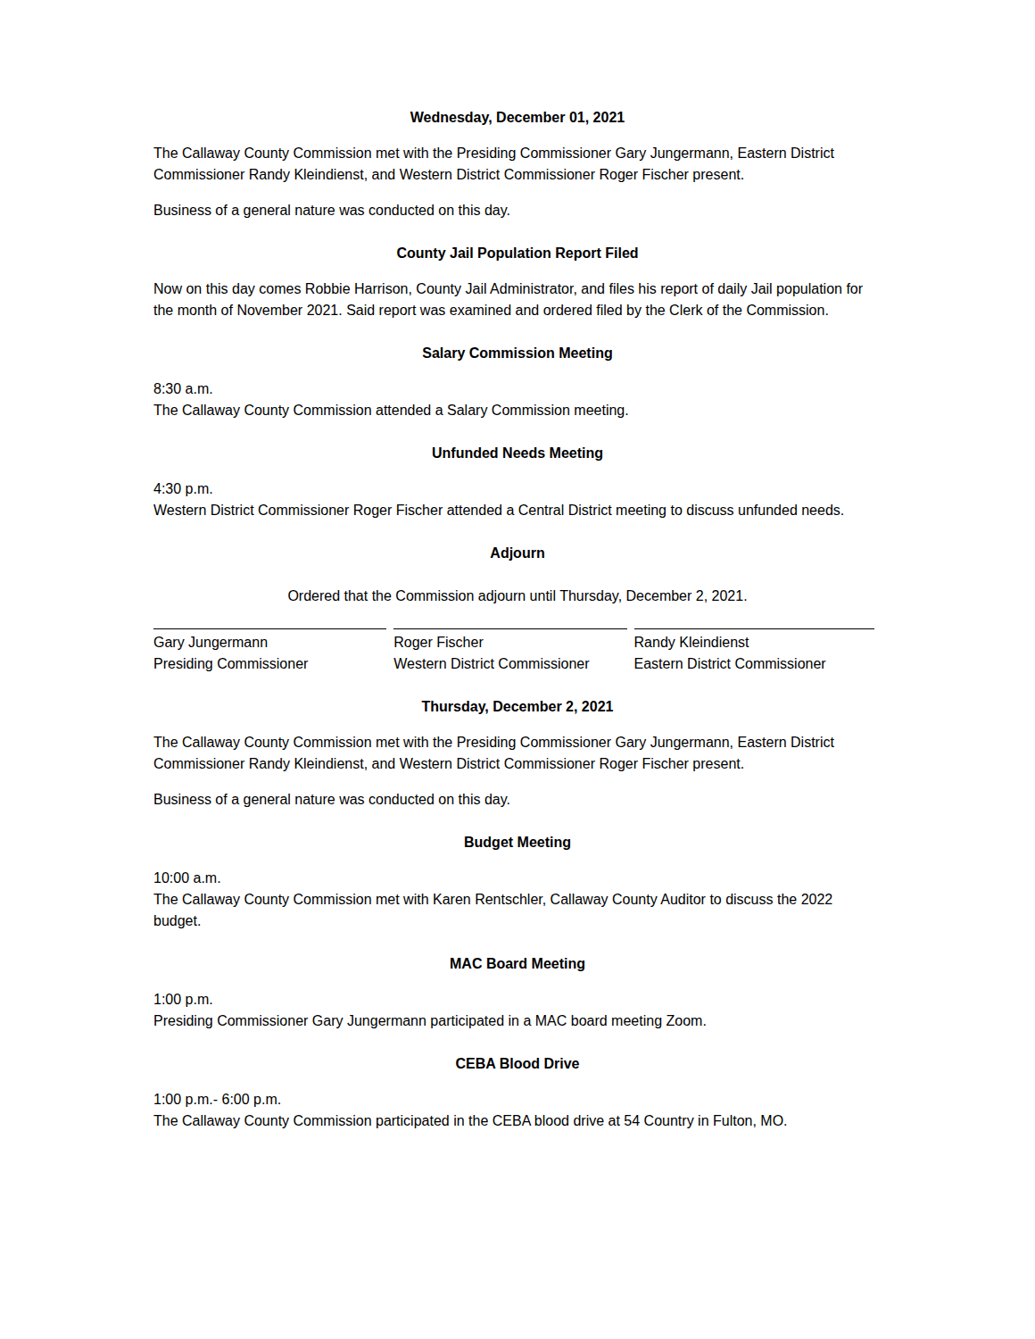Wednesday, December 01, 2021
The Callaway County Commission met with the Presiding Commissioner Gary Jungermann, Eastern District Commissioner Randy Kleindienst, and Western District Commissioner Roger Fischer present.
Business of a general nature was conducted on this day.
County Jail Population Report Filed
Now on this day comes Robbie Harrison, County Jail Administrator, and files his report of daily Jail population for the month of November 2021. Said report was examined and ordered filed by the Clerk of the Commission.
Salary Commission Meeting
8:30 a.m.
The Callaway County Commission attended a Salary Commission meeting.
Unfunded Needs Meeting
4:30 p.m.
Western District Commissioner Roger Fischer attended a Central District meeting to discuss unfunded needs.
Adjourn
Ordered that the Commission adjourn until Thursday, December 2, 2021.
| Gary Jungermann | Roger Fischer | Randy Kleindienst |
| Presiding Commissioner | Western District Commissioner | Eastern District Commissioner |
Thursday, December 2, 2021
The Callaway County Commission met with the Presiding Commissioner Gary Jungermann, Eastern District Commissioner Randy Kleindienst, and Western District Commissioner Roger Fischer present.
Business of a general nature was conducted on this day.
Budget Meeting
10:00 a.m.
The Callaway County Commission met with Karen Rentschler, Callaway County Auditor to discuss the 2022 budget.
MAC Board Meeting
1:00 p.m.
Presiding Commissioner Gary Jungermann participated in a MAC board meeting Zoom.
CEBA Blood Drive
1:00 p.m.- 6:00 p.m.
The Callaway County Commission participated in the CEBA blood drive at 54 Country in Fulton, MO.